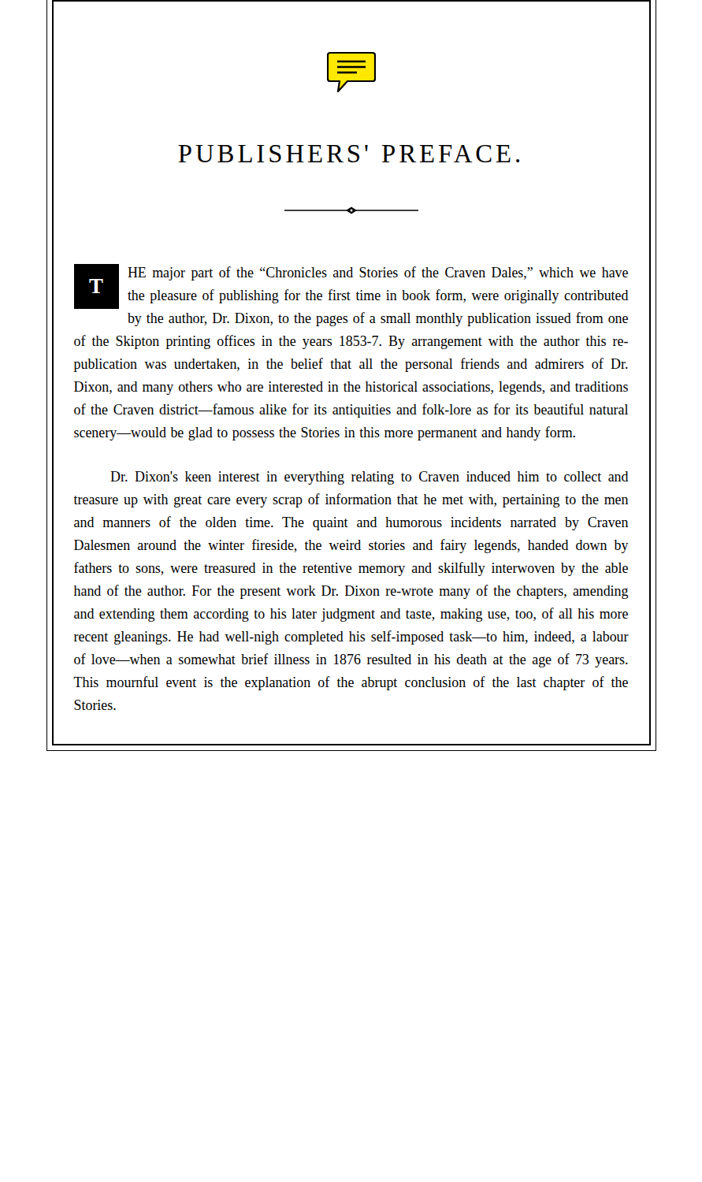PUBLISHERS' PREFACE.
THE major part of the “Chronicles and Stories of the Craven Dales,” which we have the pleasure of publishing for the first time in book form, were originally contributed by the author, Dr. Dixon, to the pages of a small monthly publication issued from one of the Skipton printing offices in the years 1853-7. By arrangement with the author this re-publication was undertaken, in the belief that all the personal friends and admirers of Dr. Dixon, and many others who are interested in the historical associations, legends, and traditions of the Craven district—famous alike for its antiquities and folk-lore as for its beautiful natural scenery—would be glad to possess the Stories in this more permanent and handy form.
Dr. Dixon's keen interest in everything relating to Craven induced him to collect and treasure up with great care every scrap of information that he met with, pertaining to the men and manners of the olden time. The quaint and humorous incidents narrated by Craven Dalesmen around the winter fireside, the weird stories and fairy legends, handed down by fathers to sons, were treasured in the retentive memory and skilfully interwoven by the able hand of the author. For the present work Dr. Dixon re-wrote many of the chapters, amending and extending them according to his later judgment and taste, making use, too, of all his more recent gleanings. He had well-nigh completed his self-imposed task—to him, indeed, a labour of love—when a somewhat brief illness in 1876 resulted in his death at the age of 73 years. This mournful event is the explanation of the abrupt conclusion of the last chapter of the Stories.